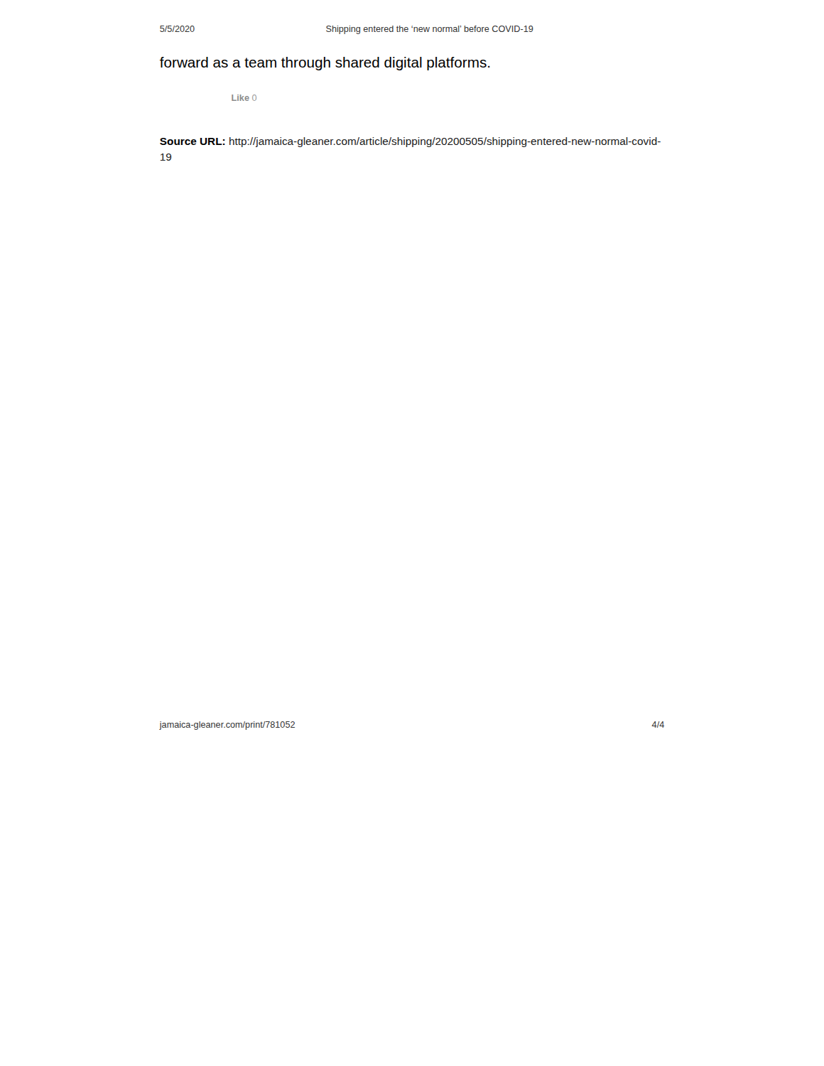5/5/2020 Shipping entered the ‘new normal’ before COVID-19
forward as a team through shared digital platforms.
Like 0
Source URL: http://jamaica-gleaner.com/article/shipping/20200505/shipping-entered-new-normal-covid-19
jamaica-gleaner.com/print/781052 4/4